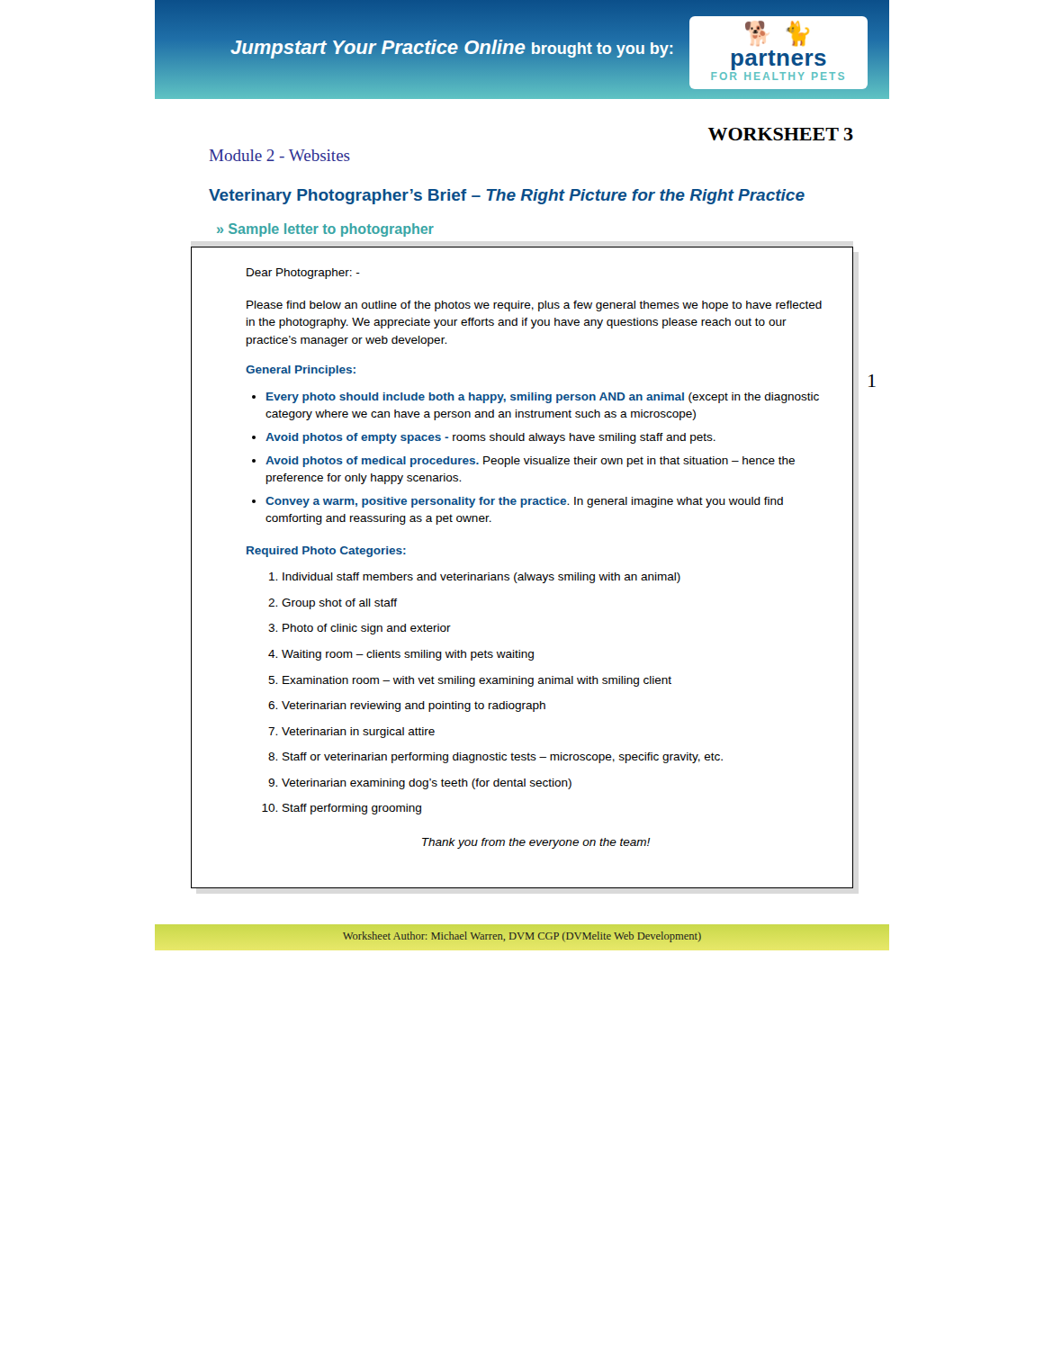Jumpstart Your Practice Online brought to you by:
🐕 🐈
partners
FOR HEALTHY PETS
1
WORKSHEET 3
Module 2 - Websites
Veterinary Photographer’s Brief – The Right Picture for the Right Practice
» Sample letter to photographer
Dear Photographer: -
Please find below an outline of the photos we require, plus a few general themes we hope to have reflected in the photography. We appreciate your efforts and if you have any questions please reach out to our practice’s manager or web developer.
General Principles:
Every photo should include both a happy, smiling person AND an animal (except in the diagnostic category where we can have a person and an instrument such as a microscope)
Avoid photos of empty spaces - rooms should always have smiling staff and pets.
Avoid photos of medical procedures. People visualize their own pet in that situation – hence the preference for only happy scenarios.
Convey a warm, positive personality for the practice. In general imagine what you would find comforting and reassuring as a pet owner.
Required Photo Categories:
Individual staff members and veterinarians (always smiling with an animal)
Group shot of all staff
Photo of clinic sign and exterior
Waiting room – clients smiling with pets waiting
Examination room – with vet smiling examining animal with smiling client
Veterinarian reviewing and pointing to radiograph
Veterinarian in surgical attire
Staff or veterinarian performing diagnostic tests – microscope, specific gravity, etc.
Veterinarian examining dog’s teeth (for dental section)
Staff performing grooming
Thank you from the everyone on the team!
Worksheet Author: Michael Warren, DVM CGP (DVMelite Web Development)